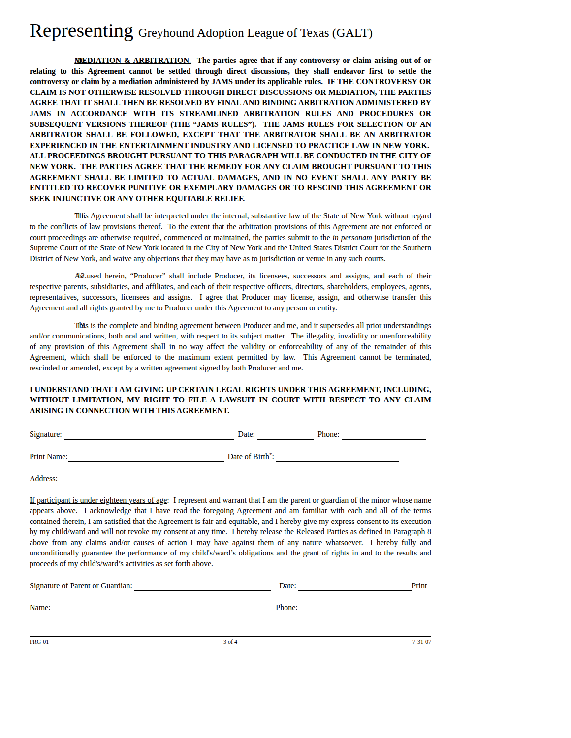Representing Greyhound Adoption League of Texas (GALT)
10. MEDIATION & ARBITRATION. The parties agree that if any controversy or claim arising out of or relating to this Agreement cannot be settled through direct discussions, they shall endeavor first to settle the controversy or claim by a mediation administered by JAMS under its applicable rules. IF THE CONTROVERSY OR CLAIM IS NOT OTHERWISE RESOLVED THROUGH DIRECT DISCUSSIONS OR MEDIATION, THE PARTIES AGREE THAT IT SHALL THEN BE RESOLVED BY FINAL AND BINDING ARBITRATION ADMINISTERED BY JAMS IN ACCORDANCE WITH ITS STREAMLINED ARBITRATION RULES AND PROCEDURES OR SUBSEQUENT VERSIONS THEREOF (THE “JAMS RULES”). THE JAMS RULES FOR SELECTION OF AN ARBITRATOR SHALL BE FOLLOWED, EXCEPT THAT THE ARBITRATOR SHALL BE AN ARBITRATOR EXPERIENCED IN THE ENTERTAINMENT INDUSTRY AND LICENSED TO PRACTICE LAW IN NEW YORK. ALL PROCEEDINGS BROUGHT PURSUANT TO THIS PARAGRAPH WILL BE CONDUCTED IN THE CITY OF NEW YORK. THE PARTIES AGREE THAT THE REMEDY FOR ANY CLAIM BROUGHT PURSUANT TO THIS AGREEMENT SHALL BE LIMITED TO ACTUAL DAMAGES, AND IN NO EVENT SHALL ANY PARTY BE ENTITLED TO RECOVER PUNITIVE OR EXEMPLARY DAMAGES OR TO RESCIND THIS AGREEMENT OR SEEK INJUNCTIVE OR ANY OTHER EQUITABLE RELIEF.
11. This Agreement shall be interpreted under the internal, substantive law of the State of New York without regard to the conflicts of law provisions thereof. To the extent that the arbitration provisions of this Agreement are not enforced or court proceedings are otherwise required, commenced or maintained, the parties submit to the in personam jurisdiction of the Supreme Court of the State of New York located in the City of New York and the United States District Court for the Southern District of New York, and waive any objections that they may have as to jurisdiction or venue in any such courts.
12. As used herein, “Producer” shall include Producer, its licensees, successors and assigns, and each of their respective parents, subsidiaries, and affiliates, and each of their respective officers, directors, shareholders, employees, agents, representatives, successors, licensees and assigns. I agree that Producer may license, assign, and otherwise transfer this Agreement and all rights granted by me to Producer under this Agreement to any person or entity.
13. This is the complete and binding agreement between Producer and me, and it supersedes all prior understandings and/or communications, both oral and written, with respect to its subject matter. The illegality, invalidity or unenforceability of any provision of this Agreement shall in no way affect the validity or enforceability of any of the remainder of this Agreement, which shall be enforced to the maximum extent permitted by law. This Agreement cannot be terminated, rescinded or amended, except by a written agreement signed by both Producer and me.
I UNDERSTAND THAT I AM GIVING UP CERTAIN LEGAL RIGHTS UNDER THIS AGREEMENT, INCLUDING, WITHOUT LIMITATION, MY RIGHT TO FILE A LAWSUIT IN COURT WITH RESPECT TO ANY CLAIM ARISING IN CONNECTION WITH THIS AGREEMENT.
Signature: Date: Phone:
Print Name: Date of Birth*:
Address:
If participant is under eighteen years of age: I represent and warrant that I am the parent or guardian of the minor whose name appears above. I acknowledge that I have read the foregoing Agreement and am familiar with each and all of the terms contained therein, I am satisfied that the Agreement is fair and equitable, and I hereby give my express consent to its execution by my child/ward and will not revoke my consent at any time. I hereby release the Released Parties as defined in Paragraph 8 above from any claims and/or causes of action I may have against them of any nature whatsoever. I hereby fully and unconditionally guarantee the performance of my child's/ward’s obligations and the grant of rights in and to the results and proceeds of my child's/ward’s activities as set forth above.
Signature of Parent or Guardian: Date: Print
Name: Phone:
PRG-01
3 of 4
7-31-07